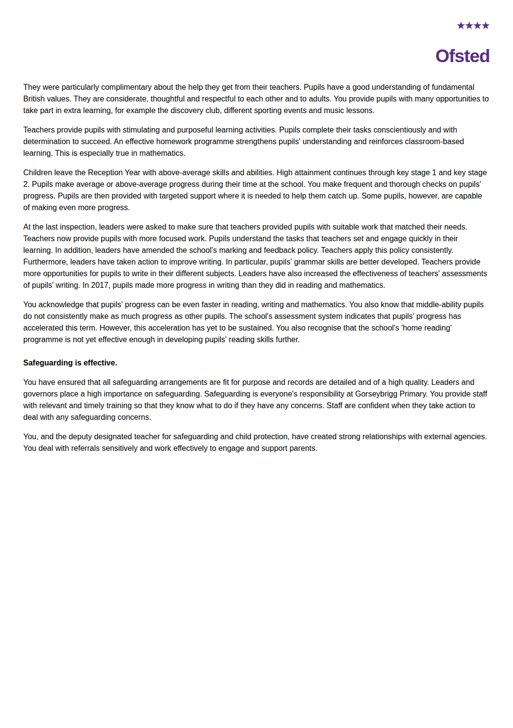★★★★
Ofsted
They were particularly complimentary about the help they get from their teachers. Pupils have a good understanding of fundamental British values. They are considerate, thoughtful and respectful to each other and to adults. You provide pupils with many opportunities to take part in extra learning, for example the discovery club, different sporting events and music lessons.
Teachers provide pupils with stimulating and purposeful learning activities. Pupils complete their tasks conscientiously and with determination to succeed. An effective homework programme strengthens pupils' understanding and reinforces classroom-based learning. This is especially true in mathematics.
Children leave the Reception Year with above-average skills and abilities. High attainment continues through key stage 1 and key stage 2. Pupils make average or above-average progress during their time at the school. You make frequent and thorough checks on pupils' progress. Pupils are then provided with targeted support where it is needed to help them catch up. Some pupils, however, are capable of making even more progress.
At the last inspection, leaders were asked to make sure that teachers provided pupils with suitable work that matched their needs. Teachers now provide pupils with more focused work. Pupils understand the tasks that teachers set and engage quickly in their learning. In addition, leaders have amended the school's marking and feedback policy. Teachers apply this policy consistently. Furthermore, leaders have taken action to improve writing. In particular, pupils' grammar skills are better developed. Teachers provide more opportunities for pupils to write in their different subjects. Leaders have also increased the effectiveness of teachers' assessments of pupils' writing. In 2017, pupils made more progress in writing than they did in reading and mathematics.
You acknowledge that pupils' progress can be even faster in reading, writing and mathematics. You also know that middle-ability pupils do not consistently make as much progress as other pupils. The school's assessment system indicates that pupils' progress has accelerated this term. However, this acceleration has yet to be sustained. You also recognise that the school's 'home reading' programme is not yet effective enough in developing pupils' reading skills further.
Safeguarding is effective.
You have ensured that all safeguarding arrangements are fit for purpose and records are detailed and of a high quality. Leaders and governors place a high importance on safeguarding. Safeguarding is everyone's responsibility at Gorseybrigg Primary. You provide staff with relevant and timely training so that they know what to do if they have any concerns. Staff are confident when they take action to deal with any safeguarding concerns.
You, and the deputy designated teacher for safeguarding and child protection, have created strong relationships with external agencies. You deal with referrals sensitively and work effectively to engage and support parents.